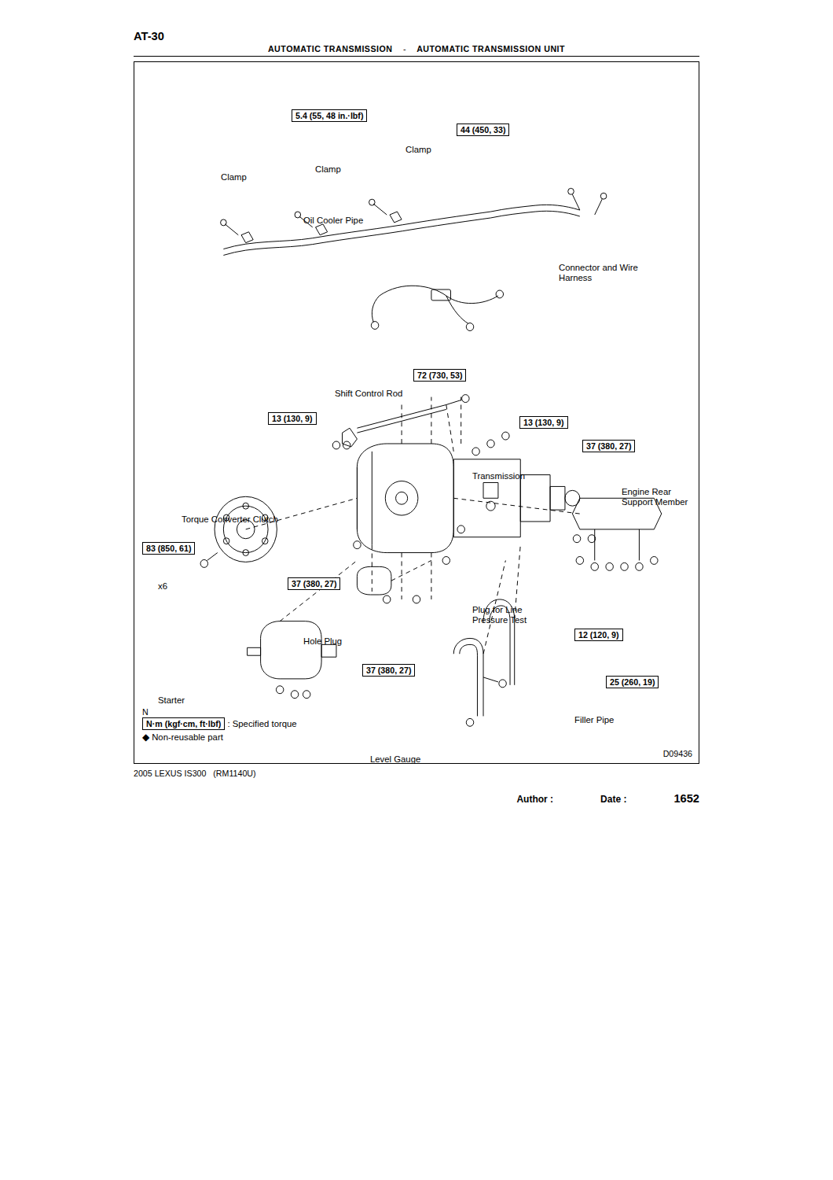AT-30
AUTOMATIC TRANSMISSION - AUTOMATIC TRANSMISSION UNIT
5.4 (55, 48 in.·lbf)
44 (450, 33)
72 (730, 53)
13 (130, 9)
13 (130, 9)
37 (380, 27)
83 (850, 61)
37 (380, 27)
37 (380, 27)
12 (120, 9)
25 (260, 19)
13 (130, 9)
Clamp
Clamp
Clamp
Oil Cooler Pipe
Connector and Wire
Harness
Shift Control Rod
Transmission
Engine Rear
Support Member
Torque Converter Clutch
x6
Plug for Line
Pressure Test
Hole Plug
Starter
Filler Pipe
Level Gauge
◆ O-Ring
N
N·m (kgf·cm, ft·lbf) : Specified torque
◆ Non-reusable part
D09436
2005 LEXUS IS300 (RM1140U)
Author : Date : 1652